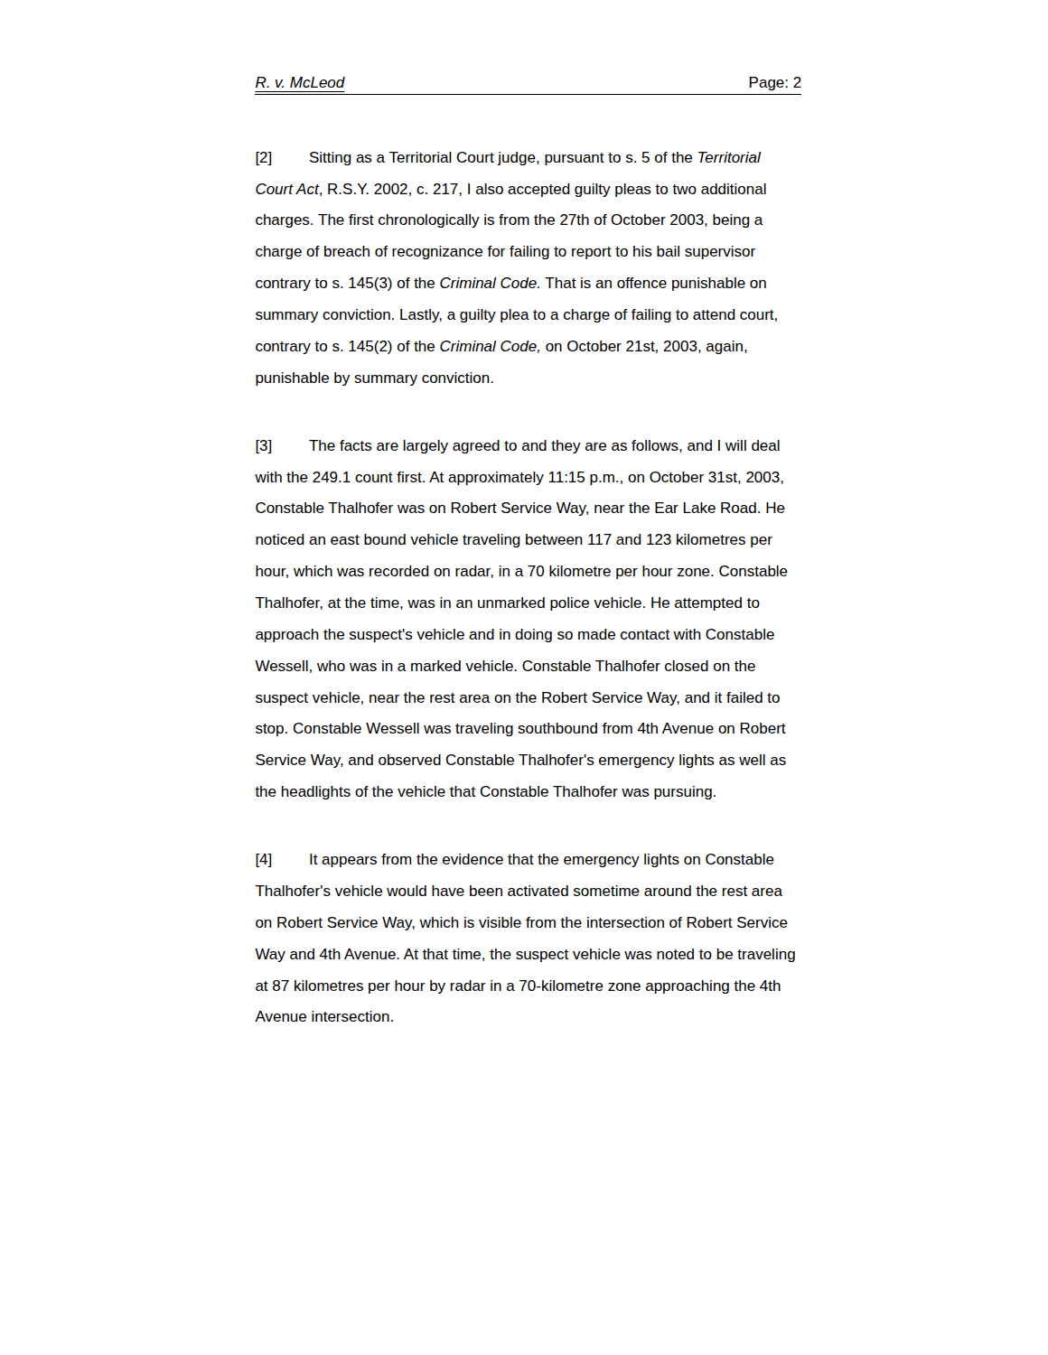R. v. McLeod Page: 2
[2] Sitting as a Territorial Court judge, pursuant to s. 5 of the Territorial Court Act, R.S.Y. 2002, c. 217, I also accepted guilty pleas to two additional charges. The first chronologically is from the 27th of October 2003, being a charge of breach of recognizance for failing to report to his bail supervisor contrary to s. 145(3) of the Criminal Code. That is an offence punishable on summary conviction. Lastly, a guilty plea to a charge of failing to attend court, contrary to s. 145(2) of the Criminal Code, on October 21st, 2003, again, punishable by summary conviction.
[3] The facts are largely agreed to and they are as follows, and I will deal with the 249.1 count first. At approximately 11:15 p.m., on October 31st, 2003, Constable Thalhofer was on Robert Service Way, near the Ear Lake Road. He noticed an east bound vehicle traveling between 117 and 123 kilometres per hour, which was recorded on radar, in a 70 kilometre per hour zone. Constable Thalhofer, at the time, was in an unmarked police vehicle. He attempted to approach the suspect's vehicle and in doing so made contact with Constable Wessell, who was in a marked vehicle. Constable Thalhofer closed on the suspect vehicle, near the rest area on the Robert Service Way, and it failed to stop. Constable Wessell was traveling southbound from 4th Avenue on Robert Service Way, and observed Constable Thalhofer's emergency lights as well as the headlights of the vehicle that Constable Thalhofer was pursuing.
[4] It appears from the evidence that the emergency lights on Constable Thalhofer's vehicle would have been activated sometime around the rest area on Robert Service Way, which is visible from the intersection of Robert Service Way and 4th Avenue. At that time, the suspect vehicle was noted to be traveling at 87 kilometres per hour by radar in a 70-kilometre zone approaching the 4th Avenue intersection.